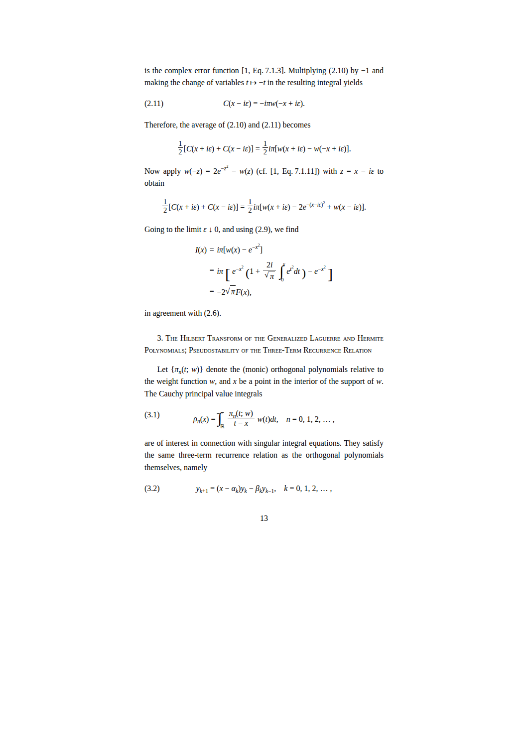is the complex error function [1, Eq. 7.1.3]. Multiplying (2.10) by −1 and making the change of variables t ↦ −t in the resulting integral yields
(2.11) C(x − iε) = −iπw(−x + iε).
Therefore, the average of (2.10) and (2.11) becomes
12[C(x + iε) + C(x − iε)] = 12 iπ[w(x + iε) − w(−x + iε)].
Now apply w(−z) = 2e−z2 − w(z) (cf. [1, Eq. 7.1.11]) with z = x − iε to obtain
12[C(x + iε) + C(x − iε)] = 12 iπ[w(x + iε) − 2e−(x−iε)2 + w(x − iε)].
Going to the limit ε ↓ 0, and using (2.9), we find
I(x)
=
iπ[w(x) − e−x2]
=
iπ [ e−x2 (1 + 2i π ∫x 0 et2dt ) − e−x2 ]
=
−2πF(x),
in agreement with (2.6).
3. The Hilbert Transform of the Generalized Laguerre and Hermite Polynomials; Pseudostability of the Three-Term Recurrence Relation
Let {πn(t; w)} denote the (monic) orthogonal polynomials relative to the weight function w, and x be a point in the interior of the support of w. The Cauchy principal value integrals
(3.1) ρn(x) = ∫ ℝ πn(t; w) t − x w(t)dt, n = 0, 1, 2, … ,
are of interest in connection with singular integral equations. They satisfy the same three-term recurrence relation as the orthogonal polynomials themselves, namely
(3.2) yk+1 = (x − αk)yk − βkyk−1, k = 0, 1, 2, … ,
13